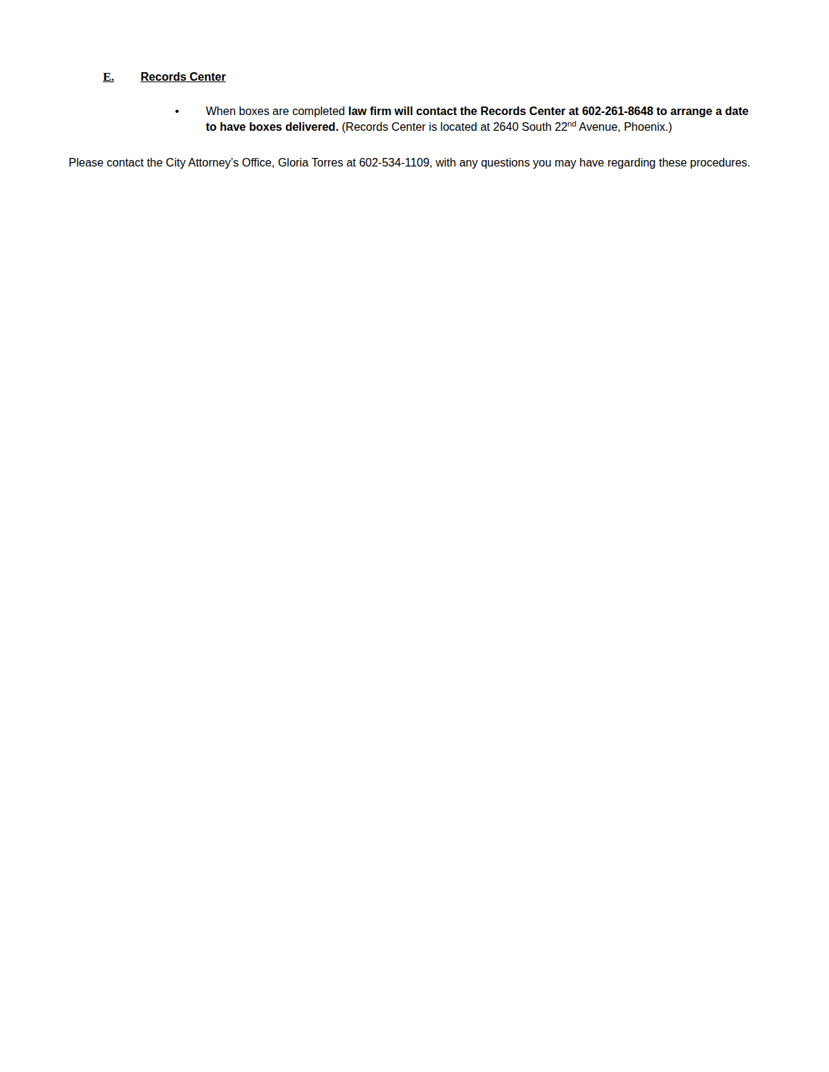E. Records Center
When boxes are completed law firm will contact the Records Center at 602-261-8648 to arrange a date to have boxes delivered. (Records Center is located at 2640 South 22nd Avenue, Phoenix.)
Please contact the City Attorney’s Office, Gloria Torres at 602-534-1109, with any questions you may have regarding these procedures.